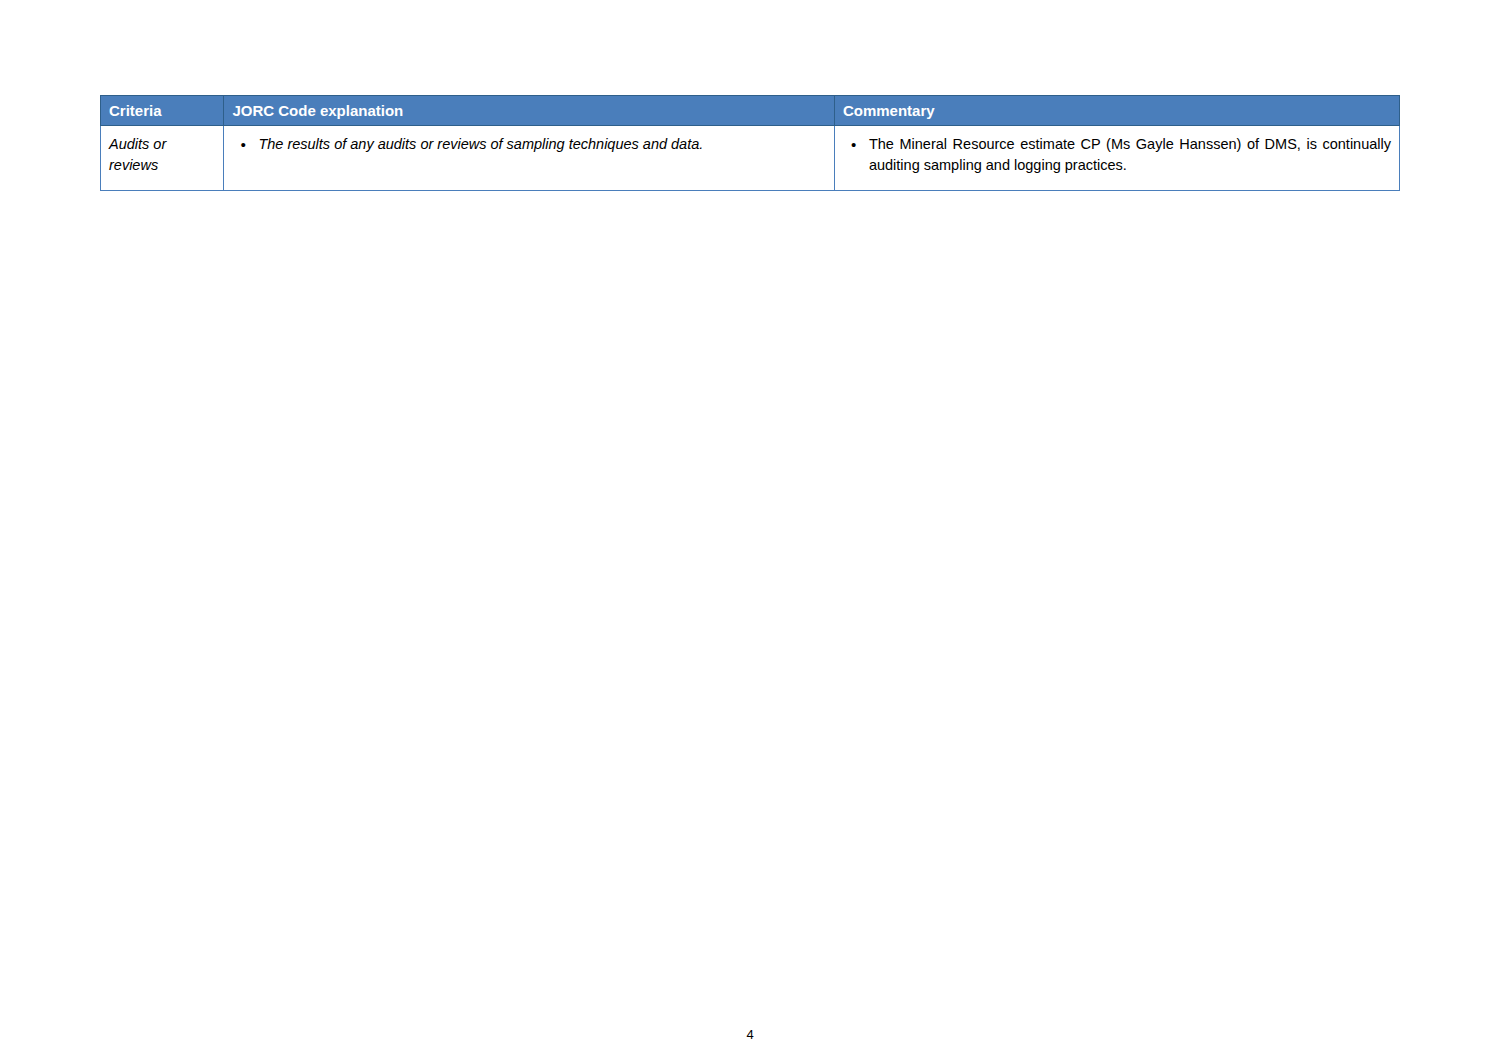| Criteria | JORC Code explanation | Commentary |
| --- | --- | --- |
| Audits or reviews | The results of any audits or reviews of sampling techniques and data. | The Mineral Resource estimate CP (Ms Gayle Hanssen) of DMS, is continually auditing sampling and logging practices. |
4